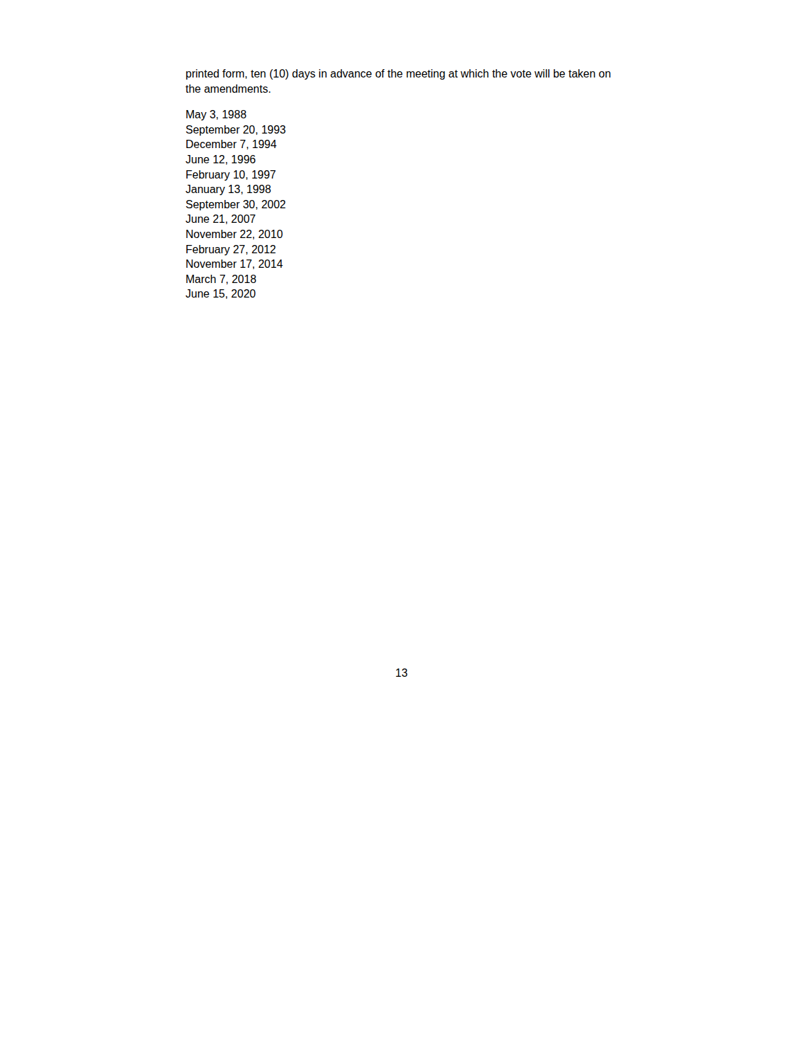printed form, ten (10) days in advance of the meeting at which the vote will be taken on the amendments.
May 3, 1988
September 20, 1993
December 7, 1994
June 12, 1996
February 10, 1997
January 13, 1998
September 30, 2002
June 21, 2007
November 22, 2010
February 27, 2012
November 17, 2014
March 7, 2018
June 15, 2020
13